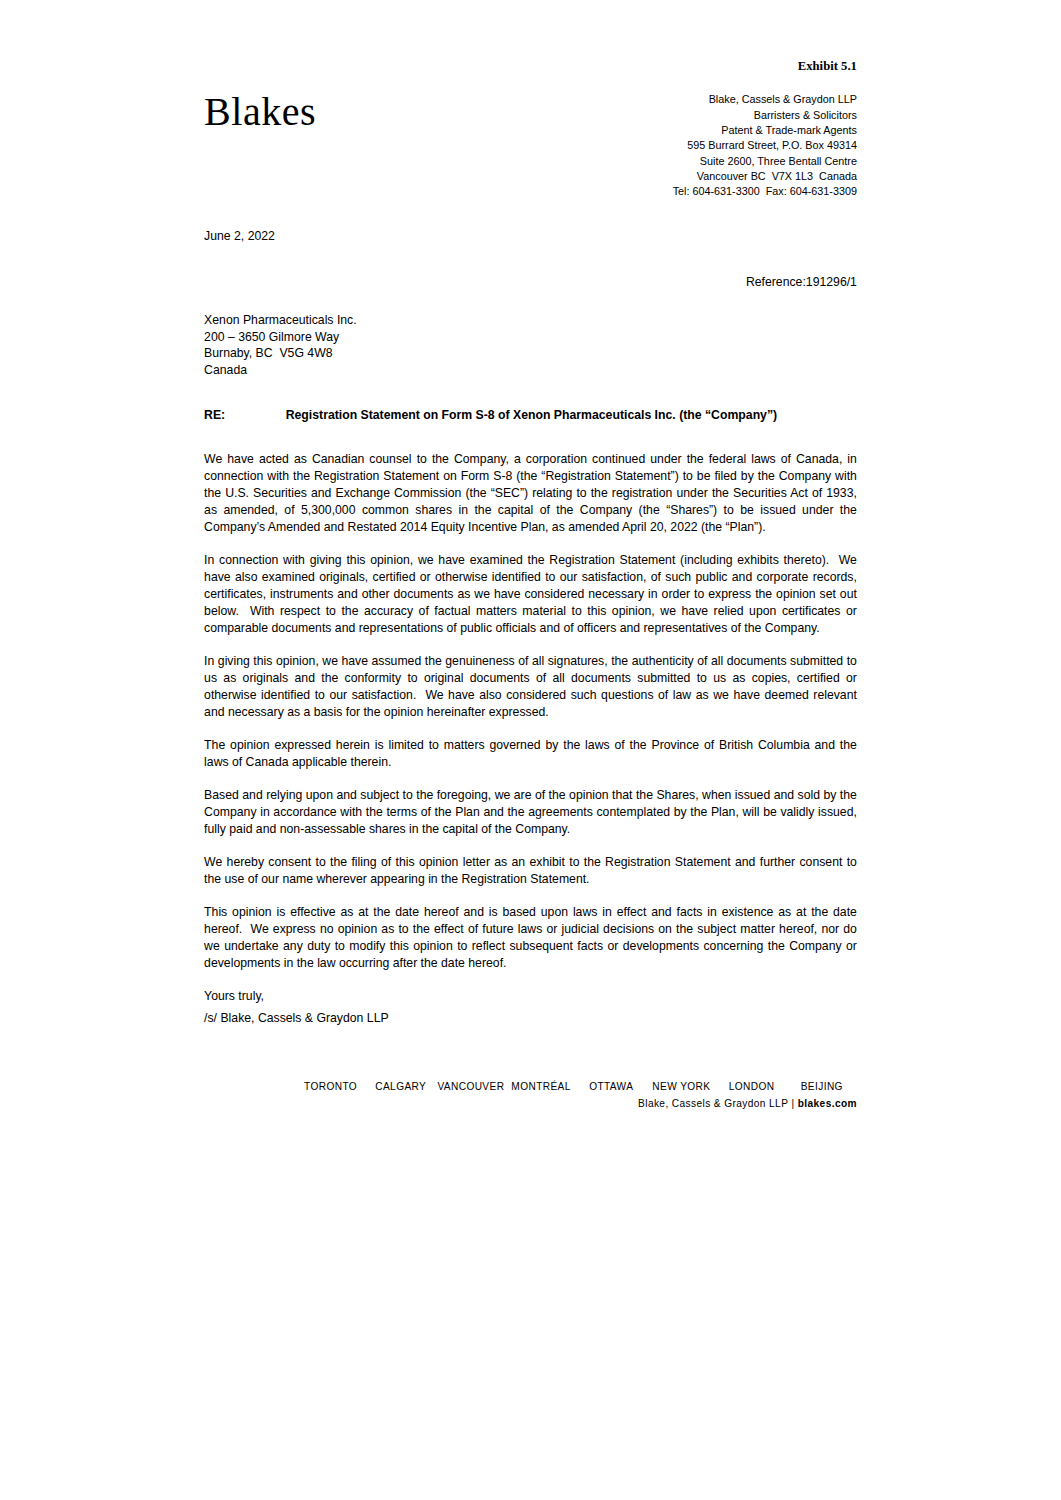Exhibit 5.1
| Blakes | Blake, Cassels & Graydon LLP Barristers & Solicitors Patent & Trade-mark Agents 595 Burrard Street, P.O. Box 49314 Suite 2600, Three Bentall Centre Vancouver BC V7X 1L3 Canada Tel: 604-631-3300 Fax: 604-631-3309 |
June 2, 2022
Reference:191296/1
Xenon Pharmaceuticals Inc.
200 – 3650 Gilmore Way
Burnaby, BC V5G 4W8
Canada
| RE: | Registration Statement on Form S-8 of Xenon Pharmaceuticals Inc. (the “Company”) |
We have acted as Canadian counsel to the Company, a corporation continued under the federal laws of Canada, in connection with the Registration Statement on Form S-8 (the “Registration Statement”) to be filed by the Company with the U.S. Securities and Exchange Commission (the “SEC”) relating to the registration under the Securities Act of 1933, as amended, of 5,300,000 common shares in the capital of the Company (the “Shares”) to be issued under the Company’s Amended and Restated 2014 Equity Incentive Plan, as amended April 20, 2022 (the “Plan”).
In connection with giving this opinion, we have examined the Registration Statement (including exhibits thereto). We have also examined originals, certified or otherwise identified to our satisfaction, of such public and corporate records, certificates, instruments and other documents as we have considered necessary in order to express the opinion set out below. With respect to the accuracy of factual matters material to this opinion, we have relied upon certificates or comparable documents and representations of public officials and of officers and representatives of the Company.
In giving this opinion, we have assumed the genuineness of all signatures, the authenticity of all documents submitted to us as originals and the conformity to original documents of all documents submitted to us as copies, certified or otherwise identified to our satisfaction. We have also considered such questions of law as we have deemed relevant and necessary as a basis for the opinion hereinafter expressed.
The opinion expressed herein is limited to matters governed by the laws of the Province of British Columbia and the laws of Canada applicable therein.
Based and relying upon and subject to the foregoing, we are of the opinion that the Shares, when issued and sold by the Company in accordance with the terms of the Plan and the agreements contemplated by the Plan, will be validly issued, fully paid and non-assessable shares in the capital of the Company.
We hereby consent to the filing of this opinion letter as an exhibit to the Registration Statement and further consent to the use of our name wherever appearing in the Registration Statement.
This opinion is effective as at the date hereof and is based upon laws in effect and facts in existence as at the date hereof. We express no opinion as to the effect of future laws or judicial decisions on the subject matter hereof, nor do we undertake any duty to modify this opinion to reflect subsequent facts or developments concerning the Company or developments in the law occurring after the date hereof.
Yours truly,
/s/ Blake, Cassels & Graydon LLP
| | TORONTO | CALGARY | VANCOUVER | MONTRÉAL | OTTAWA | NEW YORK | LONDON | BEIJING |
Blake, Cassels & Graydon LLP | blakes.com